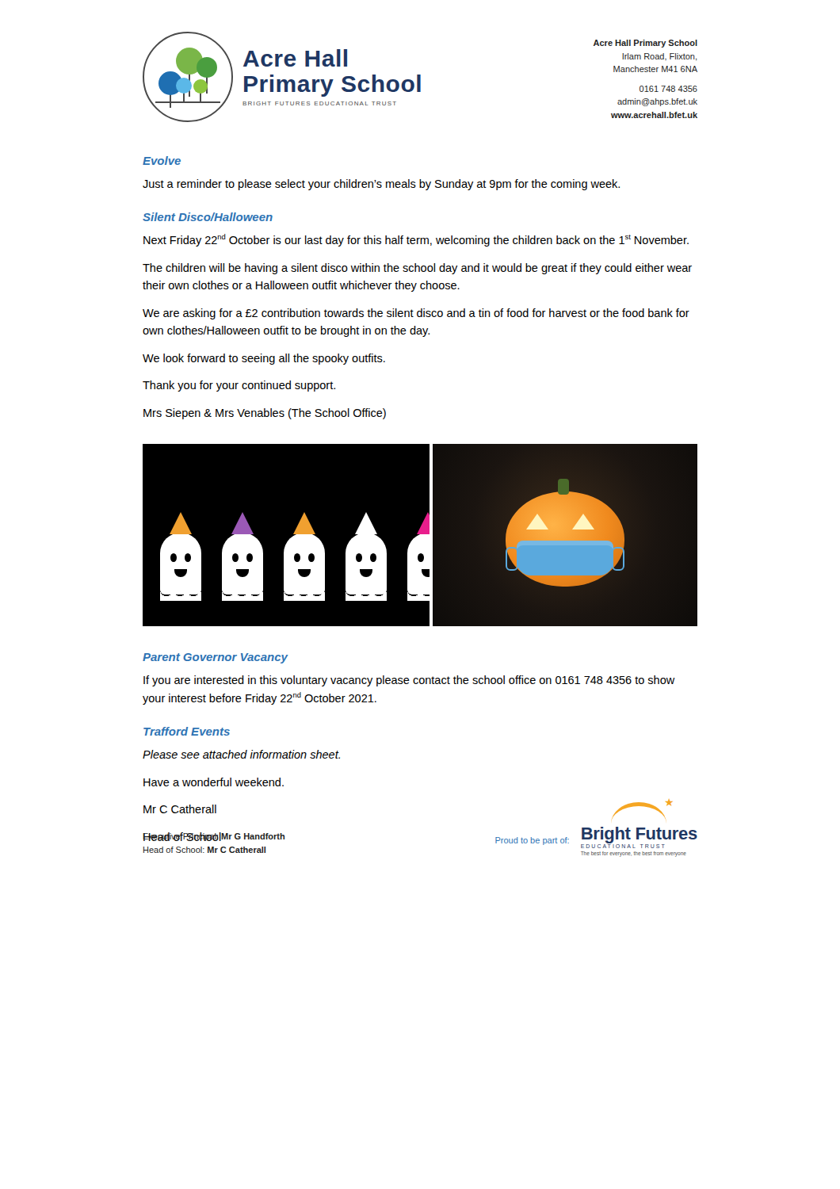Acre Hall
Primary School
BRIGHT FUTURES EDUCATIONAL TRUST
Acre Hall Primary School
Irlam Road, Flixton,
Manchester M41 6NA
0161 748 4356
admin@ahps.bfet.uk
www.acrehall.bfet.uk
Evolve
Just a reminder to please select your children’s meals by Sunday at 9pm for the coming week.
Silent Disco/Halloween
Next Friday 22nd October is our last day for this half term, welcoming the children back on the 1st November.
The children will be having a silent disco within the school day and it would be great if they could either wear their own clothes or a Halloween outfit whichever they choose.
We are asking for a £2 contribution towards the silent disco and a tin of food for harvest or the food bank for own clothes/Halloween outfit to be brought in on the day.
We look forward to seeing all the spooky outfits.
Thank you for your continued support.
Mrs Siepen & Mrs Venables (The School Office)
Parent Governor Vacancy
If you are interested in this voluntary vacancy please contact the school office on 0161 748 4356 to show your interest before Friday 22nd October 2021.
Trafford Events
Please see attached information sheet.
Have a wonderful weekend.
Mr C Catherall
Head of School
Executive Principal: Mr G Handforth
Head of School: Mr C Catherall
Proud to be part of:
Bright Futures
EDUCATIONAL TRUST
The best for everyone, the best from everyone